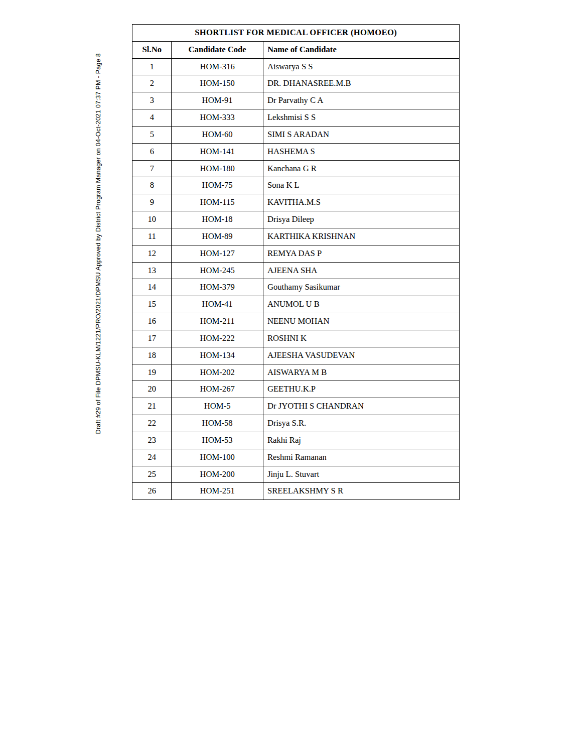Draft #29 of File DPMSU-KLM/1221/PRO/2021/DPMSU Approved by District Program Manager on 04-Oct-2021 07:37 PM - Page 8
| SHORTLIST FOR MEDICAL OFFICER (HOMOEO) |
| Sl.No | Candidate Code | Name of Candidate |
| 1 | HOM-316 | Aiswarya S S |
| 2 | HOM-150 | DR. DHANASREE.M.B |
| 3 | HOM-91 | Dr Parvathy C A |
| 4 | HOM-333 | Lekshmisi S S |
| 5 | HOM-60 | SIMI S ARADAN |
| 6 | HOM-141 | HASHEMA S |
| 7 | HOM-180 | Kanchana G R |
| 8 | HOM-75 | Sona K L |
| 9 | HOM-115 | KAVITHA.M.S |
| 10 | HOM-18 | Drisya Dileep |
| 11 | HOM-89 | KARTHIKA KRISHNAN |
| 12 | HOM-127 | REMYA DAS P |
| 13 | HOM-245 | AJEENA SHA |
| 14 | HOM-379 | Gouthamy Sasikumar |
| 15 | HOM-41 | ANUMOL U B |
| 16 | HOM-211 | NEENU MOHAN |
| 17 | HOM-222 | ROSHNI K |
| 18 | HOM-134 | AJEESHA VASUDEVAN |
| 19 | HOM-202 | AISWARYA M B |
| 20 | HOM-267 | GEETHU.K.P |
| 21 | HOM-5 | Dr JYOTHI S CHANDRAN |
| 22 | HOM-58 | Drisya S.R. |
| 23 | HOM-53 | Rakhi Raj |
| 24 | HOM-100 | Reshmi Ramanan |
| 25 | HOM-200 | Jinju L. Stuvart |
| 26 | HOM-251 | SREELAKSHMY S R |